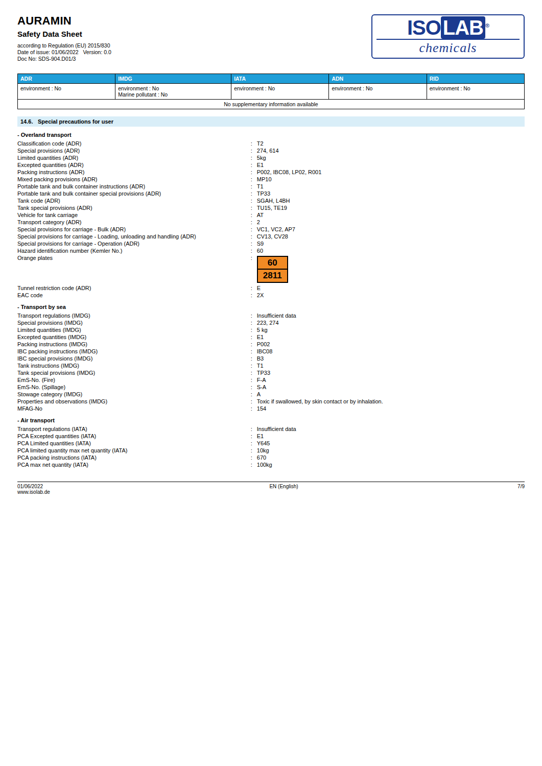AURAMIN
Safety Data Sheet
according to Regulation (EU) 2015/830
Date of issue: 01/06/2022 Version: 0.0
Doc No: SDS-904.D01/3
ISOLAB®
chemicals
| ADR | IMDG | IATA | ADN | RID |
| --- | --- | --- | --- | --- |
| environment : No | environment : No Marine pollutant : No | environment : No | environment : No | environment : No |
| No supplementary information available |
14.6. Special precautions for user
- Overland transport
| Classification code (ADR) | : | T2 |
| Special provisions (ADR) | : | 274, 614 |
| Limited quantities (ADR) | : | 5kg |
| Excepted quantities (ADR) | : | E1 |
| Packing instructions (ADR) | : | P002, IBC08, LP02, R001 |
| Mixed packing provisions (ADR) | : | MP10 |
| Portable tank and bulk container instructions (ADR) | : | T1 |
| Portable tank and bulk container special provisions (ADR) | : | TP33 |
| Tank code (ADR) | : | SGAH, L4BH |
| Tank special provisions (ADR) | : | TU15, TE19 |
| Vehicle for tank carriage | : | AT |
| Transport category (ADR) | : | 2 |
| Special provisions for carriage - Bulk (ADR) | : | VC1, VC2, AP7 |
| Special provisions for carriage - Loading, unloading and handling (ADR) | : | CV13, CV28 |
| Special provisions for carriage - Operation (ADR) | : | S9 |
| Hazard identification number (Kemler No.) | : | 60 |
| Orange plates | : | 60 2811 |
| Tunnel restriction code (ADR) | : | E |
| EAC code | : | 2X |
- Transport by sea
| Transport regulations (IMDG) | : | Insufficient data |
| Special provisions (IMDG) | : | 223, 274 |
| Limited quantities (IMDG) | : | 5 kg |
| Excepted quantities (IMDG) | : | E1 |
| Packing instructions (IMDG) | : | P002 |
| IBC packing instructions (IMDG) | : | IBC08 |
| IBC special provisions (IMDG) | : | B3 |
| Tank instructions (IMDG) | : | T1 |
| Tank special provisions (IMDG) | : | TP33 |
| EmS-No. (Fire) | : | F-A |
| EmS-No. (Spillage) | : | S-A |
| Stowage category (IMDG) | : | A |
| Properties and observations (IMDG) | : | Toxic if swallowed, by skin contact or by inhalation. |
| MFAG-No | : | 154 |
- Air transport
| Transport regulations (IATA) | : | Insufficient data |
| PCA Excepted quantities (IATA) | : | E1 |
| PCA Limited quantities (IATA) | : | Y645 |
| PCA limited quantity max net quantity (IATA) | : | 10kg |
| PCA packing instructions (IATA) | : | 670 |
| PCA max net quantity (IATA) | : | 100kg |
01/06/2022
www.isolab.de
EN (English)
7/9